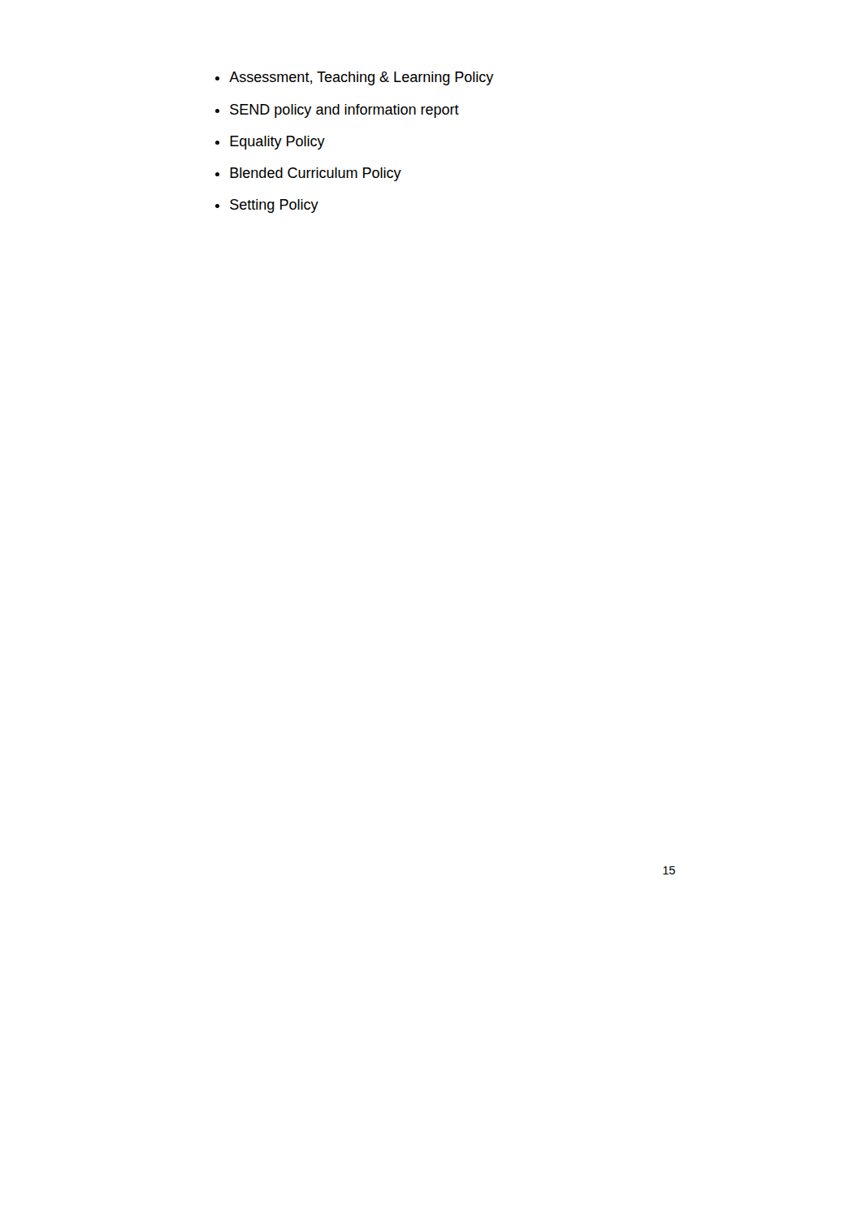Assessment, Teaching & Learning Policy
SEND policy and information report
Equality Policy
Blended Curriculum Policy
Setting Policy
15